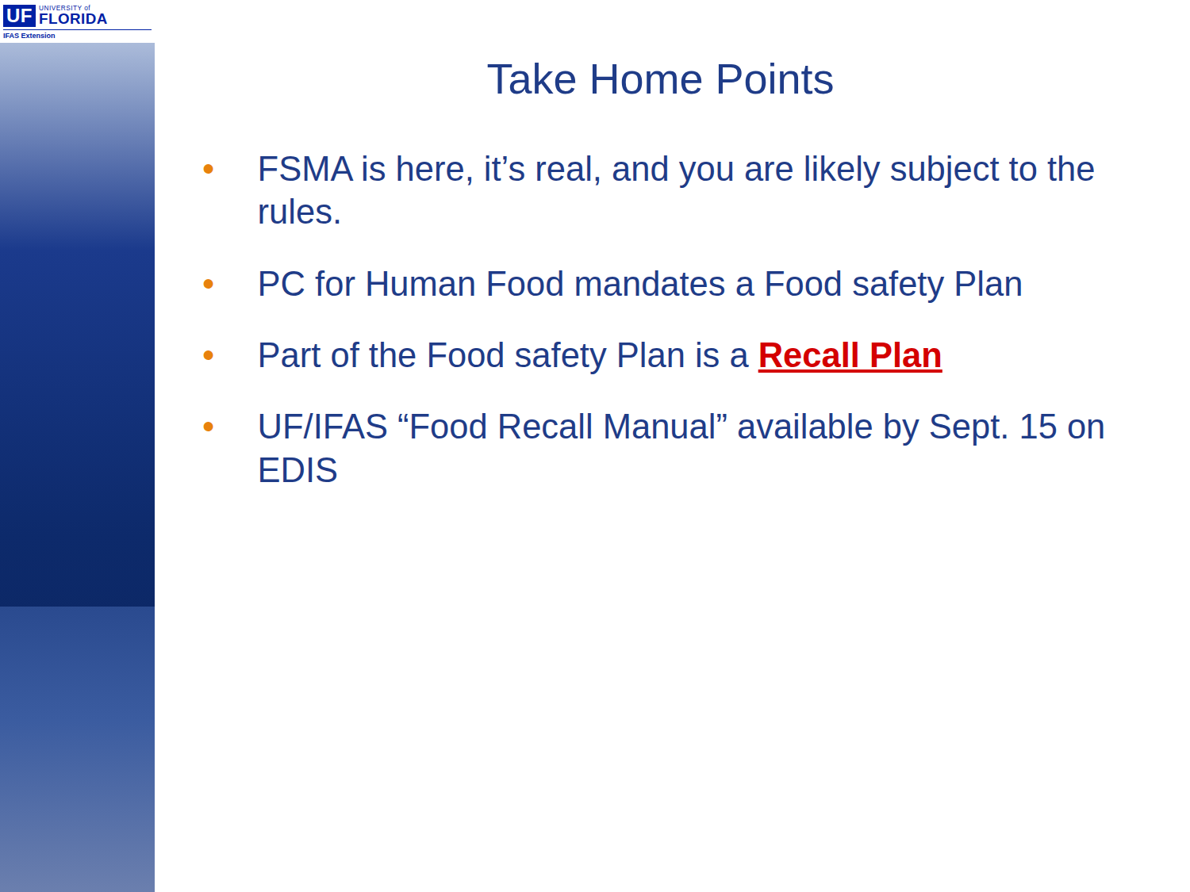UF
UNIVERSITY of FLORIDA
IFAS Extension
Take Home Points
FSMA is here, it’s real, and you are likely subject to the rules.
PC for Human Food mandates a Food safety Plan
Part of the Food safety Plan is a Recall Plan
UF/IFAS “Food Recall Manual” available by Sept. 15 on EDIS